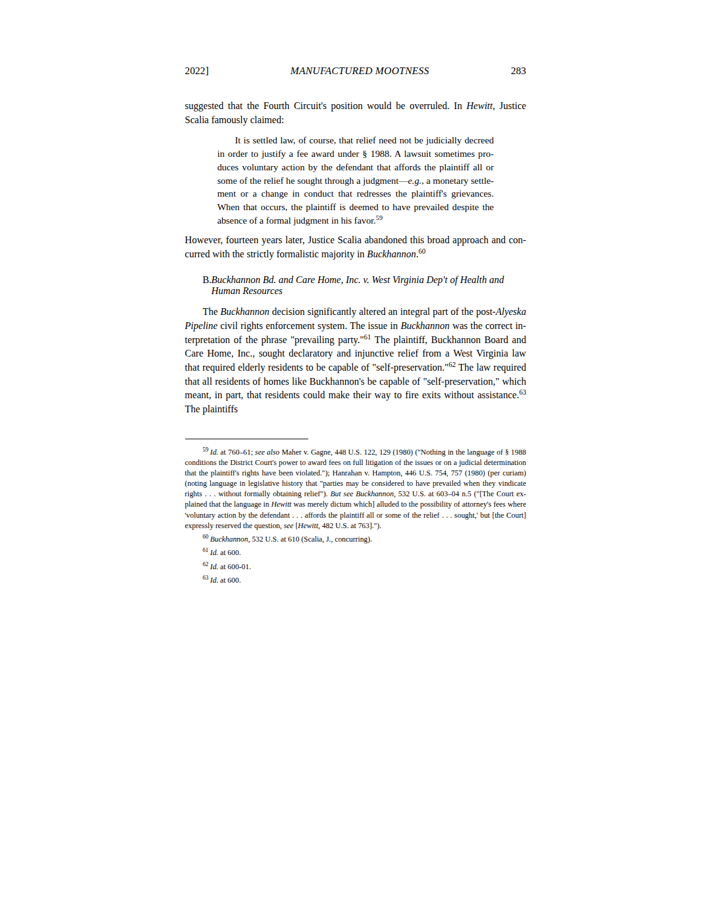2022] Manufactured Mootness 283
suggested that the Fourth Circuit's position would be overruled. In Hewitt, Justice Scalia famously claimed:
It is settled law, of course, that relief need not be judicially decreed in order to justify a fee award under § 1988. A lawsuit sometimes produces voluntary action by the defendant that affords the plaintiff all or some of the relief he sought through a judgment—e.g., a monetary settlement or a change in conduct that redresses the plaintiff's grievances. When that occurs, the plaintiff is deemed to have prevailed despite the absence of a formal judgment in his favor.59
However, fourteen years later, Justice Scalia abandoned this broad approach and concurred with the strictly formalistic majority in Buckhannon.60
B. Buckhannon Bd. and Care Home, Inc. v. West Virginia Dep't of Health and Human Resources
The Buckhannon decision significantly altered an integral part of the post-Alyeska Pipeline civil rights enforcement system. The issue in Buckhannon was the correct interpretation of the phrase "prevailing party."61 The plaintiff, Buckhannon Board and Care Home, Inc., sought declaratory and injunctive relief from a West Virginia law that required elderly residents to be capable of "self-preservation."62 The law required that all residents of homes like Buckhannon's be capable of "self-preservation," which meant, in part, that residents could make their way to fire exits without assistance.63 The plaintiffs
59 Id. at 760–61; see also Maher v. Gagne, 448 U.S. 122, 129 (1980) ("Nothing in the language of § 1988 conditions the District Court's power to award fees on full litigation of the issues or on a judicial determination that the plaintiff's rights have been violated."); Hanrahan v. Hampton, 446 U.S. 754, 757 (1980) (per curiam) (noting language in legislative history that "parties may be considered to have prevailed when they vindicate rights . . . without formally obtaining relief"). But see Buckhannon, 532 U.S. at 603–04 n.5 ("[The Court explained that the language in Hewitt was merely dictum which] alluded to the possibility of attorney's fees where 'voluntary action by the defendant . . . affords the plaintiff all or some of the relief . . . sought,' but [the Court] expressly reserved the question, see [Hewitt, 482 U.S. at 763].").
60 Buckhannon, 532 U.S. at 610 (Scalia, J., concurring).
61 Id. at 600.
62 Id. at 600-01.
63 Id. at 600.